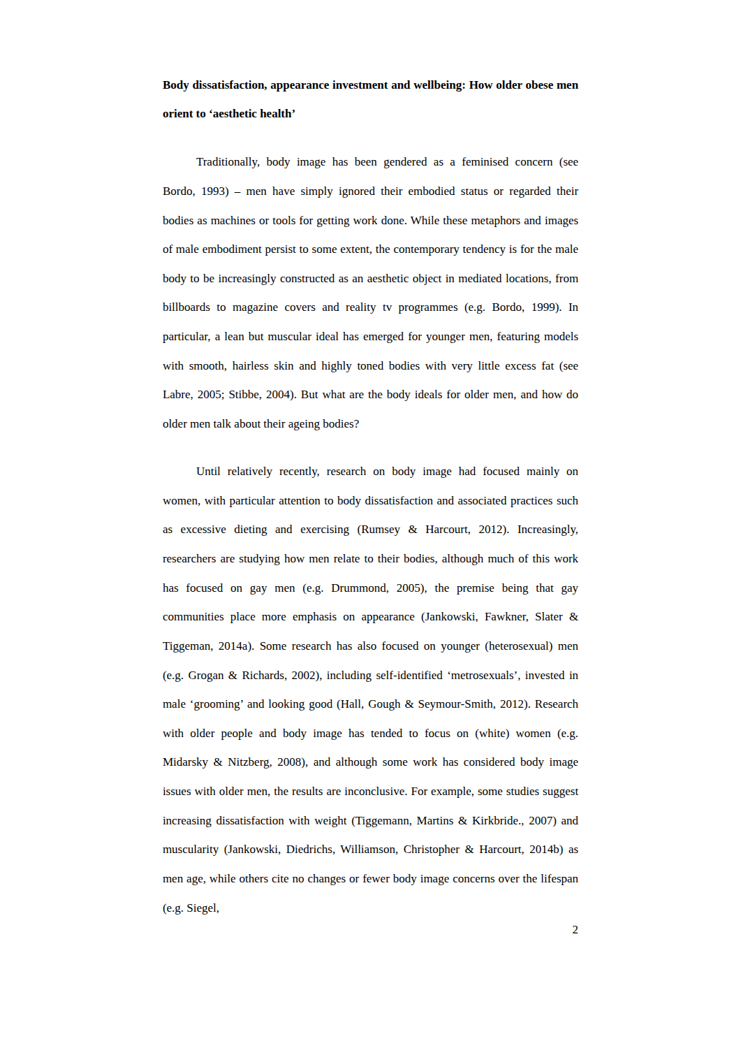Body dissatisfaction, appearance investment and wellbeing: How older obese men orient to ‘aesthetic health’
Traditionally, body image has been gendered as a feminised concern (see Bordo, 1993) – men have simply ignored their embodied status or regarded their bodies as machines or tools for getting work done. While these metaphors and images of male embodiment persist to some extent, the contemporary tendency is for the male body to be increasingly constructed as an aesthetic object in mediated locations, from billboards to magazine covers and reality tv programmes (e.g. Bordo, 1999). In particular, a lean but muscular ideal has emerged for younger men, featuring models with smooth, hairless skin and highly toned bodies with very little excess fat (see Labre, 2005; Stibbe, 2004). But what are the body ideals for older men, and how do older men talk about their ageing bodies?
Until relatively recently, research on body image had focused mainly on women, with particular attention to body dissatisfaction and associated practices such as excessive dieting and exercising (Rumsey & Harcourt, 2012). Increasingly, researchers are studying how men relate to their bodies, although much of this work has focused on gay men (e.g. Drummond, 2005), the premise being that gay communities place more emphasis on appearance (Jankowski, Fawkner, Slater & Tiggeman, 2014a). Some research has also focused on younger (heterosexual) men (e.g. Grogan & Richards, 2002), including self-identified ‘metrosexuals’, invested in male ‘grooming’ and looking good (Hall, Gough & Seymour-Smith, 2012). Research with older people and body image has tended to focus on (white) women (e.g. Midarsky & Nitzberg, 2008), and although some work has considered body image issues with older men, the results are inconclusive. For example, some studies suggest increasing dissatisfaction with weight (Tiggemann, Martins & Kirkbride., 2007) and muscularity (Jankowski, Diedrichs, Williamson, Christopher & Harcourt, 2014b) as men age, while others cite no changes or fewer body image concerns over the lifespan (e.g. Siegel,
2